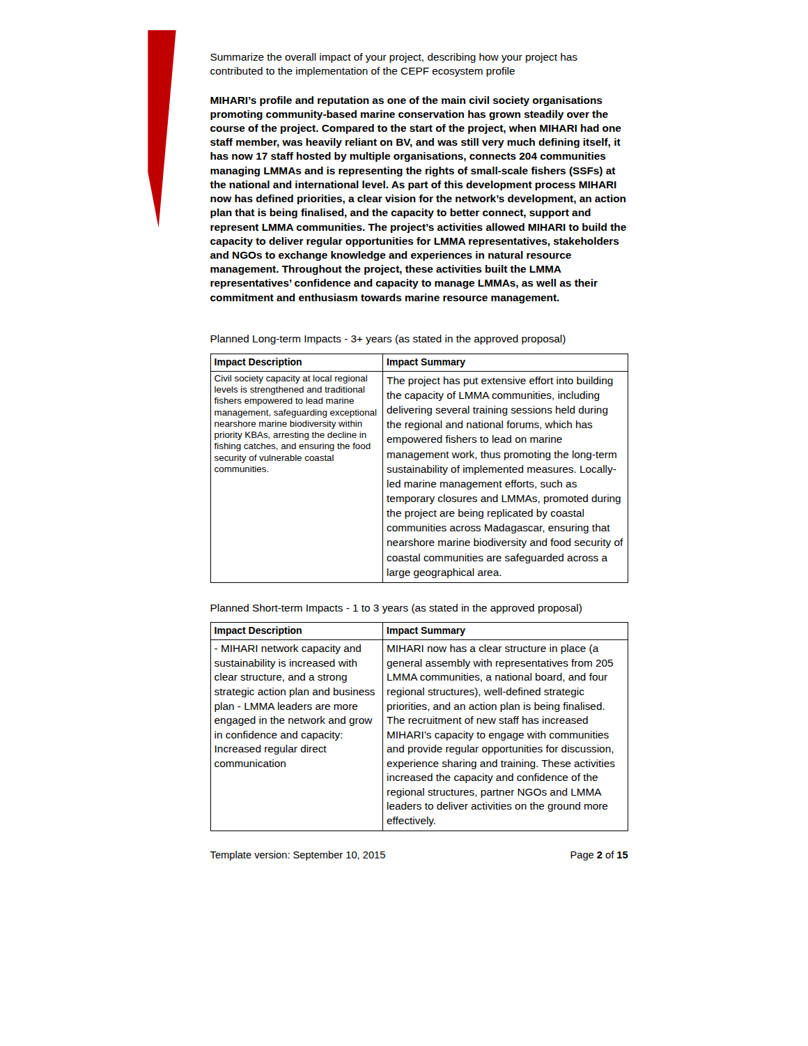Summarize the overall impact of your project, describing how your project has contributed to the implementation of the CEPF ecosystem profile
MIHARI’s profile and reputation as one of the main civil society organisations promoting community-based marine conservation has grown steadily over the course of the project. Compared to the start of the project, when MIHARI had one staff member, was heavily reliant on BV, and was still very much defining itself, it has now 17 staff hosted by multiple organisations, connects 204 communities managing LMMAs and is representing the rights of small-scale fishers (SSFs) at the national and international level. As part of this development process MIHARI now has defined priorities, a clear vision for the network’s development, an action plan that is being finalised, and the capacity to better connect, support and represent LMMA communities. The project’s activities allowed MIHARI to build the capacity to deliver regular opportunities for LMMA representatives, stakeholders and NGOs to exchange knowledge and experiences in natural resource management. Throughout the project, these activities built the LMMA representatives’ confidence and capacity to manage LMMAs, as well as their commitment and enthusiasm towards marine resource management.
Planned Long-term Impacts - 3+ years (as stated in the approved proposal)
| Impact Description | Impact Summary |
| --- | --- |
| Civil society capacity at local regional levels is strengthened and traditional fishers empowered to lead marine management, safeguarding exceptional nearshore marine biodiversity within priority KBAs, arresting the decline in fishing catches, and ensuring the food security of vulnerable coastal communities. | The project has put extensive effort into building the capacity of LMMA communities, including delivering several training sessions held during the regional and national forums, which has empowered fishers to lead on marine management work, thus promoting the long-term sustainability of implemented measures. Locally-led marine management efforts, such as temporary closures and LMMAs, promoted during the project are being replicated by coastal communities across Madagascar, ensuring that nearshore marine biodiversity and food security of coastal communities are safeguarded across a large geographical area. |
Planned Short-term Impacts - 1 to 3 years (as stated in the approved proposal)
| Impact Description | Impact Summary |
| --- | --- |
| - MIHARI network capacity and sustainability is increased with clear structure, and a strong strategic action plan and business plan - LMMA leaders are more engaged in the network and grow in confidence and capacity: Increased regular direct communication | MIHARI now has a clear structure in place (a general assembly with representatives from 205 LMMA communities, a national board, and four regional structures), well-defined strategic priorities, and an action plan is being finalised. The recruitment of new staff has increased MIHARI’s capacity to engage with communities and provide regular opportunities for discussion, experience sharing and training. These activities increased the capacity and confidence of the regional structures, partner NGOs and LMMA leaders to deliver activities on the ground more effectively. |
Template version: September 10, 2015
Page 2 of 15